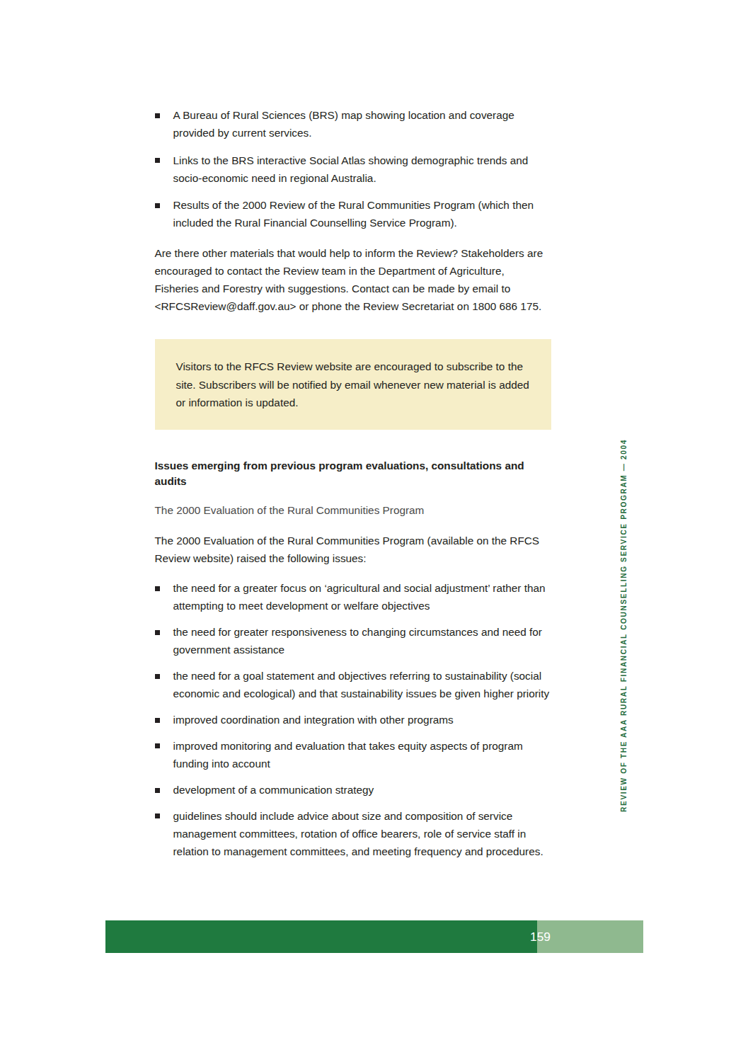A Bureau of Rural Sciences (BRS) map showing location and coverage provided by current services.
Links to the BRS interactive Social Atlas showing demographic trends and socio-economic need in regional Australia.
Results of the 2000 Review of the Rural Communities Program (which then included the Rural Financial Counselling Service Program).
Are there other materials that would help to inform the Review? Stakeholders are encouraged to contact the Review team in the Department of Agriculture, Fisheries and Forestry with suggestions. Contact can be made by email to <RFCSReview@daff.gov.au> or phone the Review Secretariat on 1800 686 175.
Visitors to the RFCS Review website are encouraged to subscribe to the site. Subscribers will be notified by email whenever new material is added or information is updated.
Issues emerging from previous program evaluations, consultations and audits
The 2000 Evaluation of the Rural Communities Program
The 2000 Evaluation of the Rural Communities Program (available on the RFCS Review website) raised the following issues:
the need for a greater focus on ‘agricultural and social adjustment’ rather than attempting to meet development or welfare objectives
the need for greater responsiveness to changing circumstances and need for government assistance
the need for a goal statement and objectives referring to sustainability (social economic and ecological) and that sustainability issues be given higher priority
improved coordination and integration with other programs
improved monitoring and evaluation that takes equity aspects of program funding into account
development of a communication strategy
guidelines should include advice about size and composition of service management committees, rotation of office bearers, role of service staff in relation to management committees, and meeting frequency and procedures.
Review of the AAA Rural Financial Counselling Service Program — 2004
159